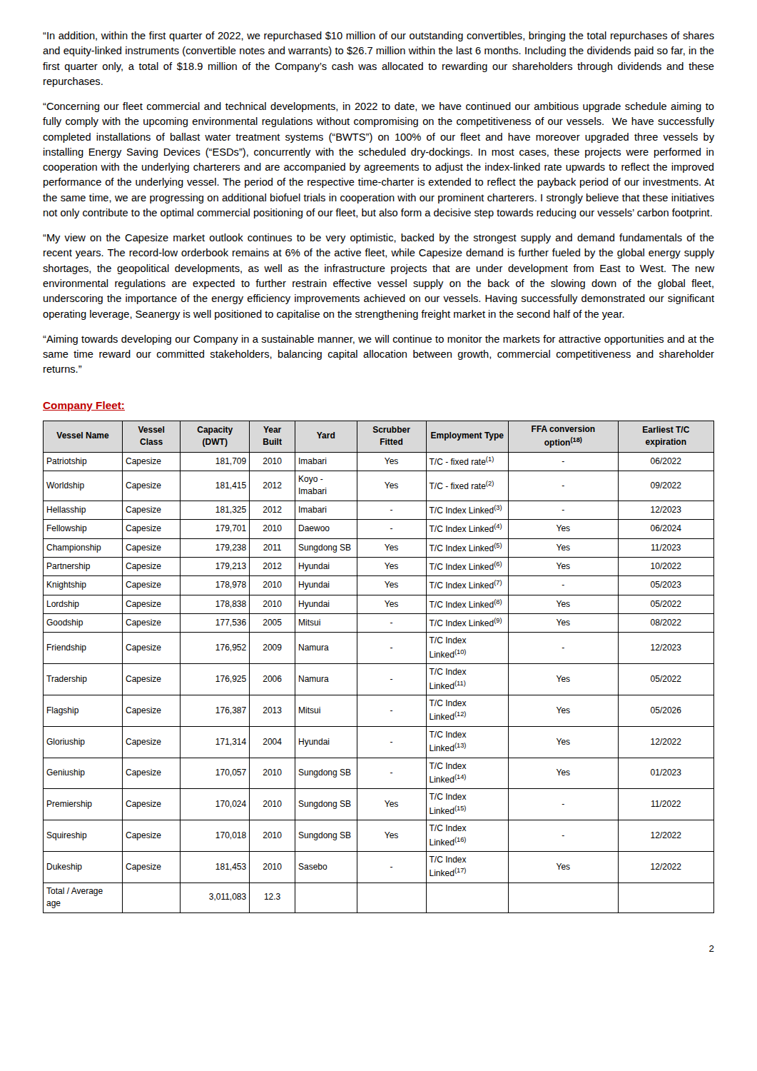“In addition, within the first quarter of 2022, we repurchased $10 million of our outstanding convertibles, bringing the total repurchases of shares and equity-linked instruments (convertible notes and warrants) to $26.7 million within the last 6 months. Including the dividends paid so far, in the first quarter only, a total of $18.9 million of the Company’s cash was allocated to rewarding our shareholders through dividends and these repurchases.
“Concerning our fleet commercial and technical developments, in 2022 to date, we have continued our ambitious upgrade schedule aiming to fully comply with the upcoming environmental regulations without compromising on the competitiveness of our vessels. We have successfully completed installations of ballast water treatment systems (“BWTS”) on 100% of our fleet and have moreover upgraded three vessels by installing Energy Saving Devices (“ESDs”), concurrently with the scheduled dry-dockings. In most cases, these projects were performed in cooperation with the underlying charterers and are accompanied by agreements to adjust the index-linked rate upwards to reflect the improved performance of the underlying vessel. The period of the respective time-charter is extended to reflect the payback period of our investments. At the same time, we are progressing on additional biofuel trials in cooperation with our prominent charterers. I strongly believe that these initiatives not only contribute to the optimal commercial positioning of our fleet, but also form a decisive step towards reducing our vessels’ carbon footprint.
“My view on the Capesize market outlook continues to be very optimistic, backed by the strongest supply and demand fundamentals of the recent years. The record-low orderbook remains at 6% of the active fleet, while Capesize demand is further fueled by the global energy supply shortages, the geopolitical developments, as well as the infrastructure projects that are under development from East to West. The new environmental regulations are expected to further restrain effective vessel supply on the back of the slowing down of the global fleet, underscoring the importance of the energy efficiency improvements achieved on our vessels. Having successfully demonstrated our significant operating leverage, Seanergy is well positioned to capitalise on the strengthening freight market in the second half of the year.
“Aiming towards developing our Company in a sustainable manner, we will continue to monitor the markets for attractive opportunities and at the same time reward our committed stakeholders, balancing capital allocation between growth, commercial competitiveness and shareholder returns.”
Company Fleet:
| Vessel Name | Vessel Class | Capacity (DWT) | Year Built | Yard | Scrubber Fitted | Employment Type | FFA conversion option (18) | Earliest T/C expiration |
| --- | --- | --- | --- | --- | --- | --- | --- | --- |
| Patriotship | Capesize | 181,709 | 2010 | Imabari | Yes | T/C - fixed rate (1) | - | 06/2022 |
| Worldship | Capesize | 181,415 | 2012 | Koyo - Imabari | Yes | T/C - fixed rate (2) | - | 09/2022 |
| Hellasship | Capesize | 181,325 | 2012 | Imabari | - | T/C Index Linked (3) | - | 12/2023 |
| Fellowship | Capesize | 179,701 | 2010 | Daewoo | - | T/C Index Linked (4) | Yes | 06/2024 |
| Championship | Capesize | 179,238 | 2011 | Sungdong SB | Yes | T/C Index Linked (5) | Yes | 11/2023 |
| Partnership | Capesize | 179,213 | 2012 | Hyundai | Yes | T/C Index Linked (6) | Yes | 10/2022 |
| Knightship | Capesize | 178,978 | 2010 | Hyundai | Yes | T/C Index Linked (7) | - | 05/2023 |
| Lordship | Capesize | 178,838 | 2010 | Hyundai | Yes | T/C Index Linked (8) | Yes | 05/2022 |
| Goodship | Capesize | 177,536 | 2005 | Mitsui | - | T/C Index Linked (9) | Yes | 08/2022 |
| Friendship | Capesize | 176,952 | 2009 | Namura | - | T/C Index Linked (10) | - | 12/2023 |
| Tradership | Capesize | 176,925 | 2006 | Namura | - | T/C Index Linked (11) | Yes | 05/2022 |
| Flagship | Capesize | 176,387 | 2013 | Mitsui | - | T/C Index Linked (12) | Yes | 05/2026 |
| Gloriuship | Capesize | 171,314 | 2004 | Hyundai | - | T/C Index Linked (13) | Yes | 12/2022 |
| Geniuship | Capesize | 170,057 | 2010 | Sungdong SB | - | T/C Index Linked (14) | Yes | 01/2023 |
| Premiership | Capesize | 170,024 | 2010 | Sungdong SB | Yes | T/C Index Linked (15) | - | 11/2022 |
| Squireship | Capesize | 170,018 | 2010 | Sungdong SB | Yes | T/C Index Linked (16) | - | 12/2022 |
| Dukeship | Capesize | 181,453 | 2010 | Sasebo | - | T/C Index Linked (17) | Yes | 12/2022 |
| Total / Average age | | 3,011,083 | 12.3 | | | | | |
2